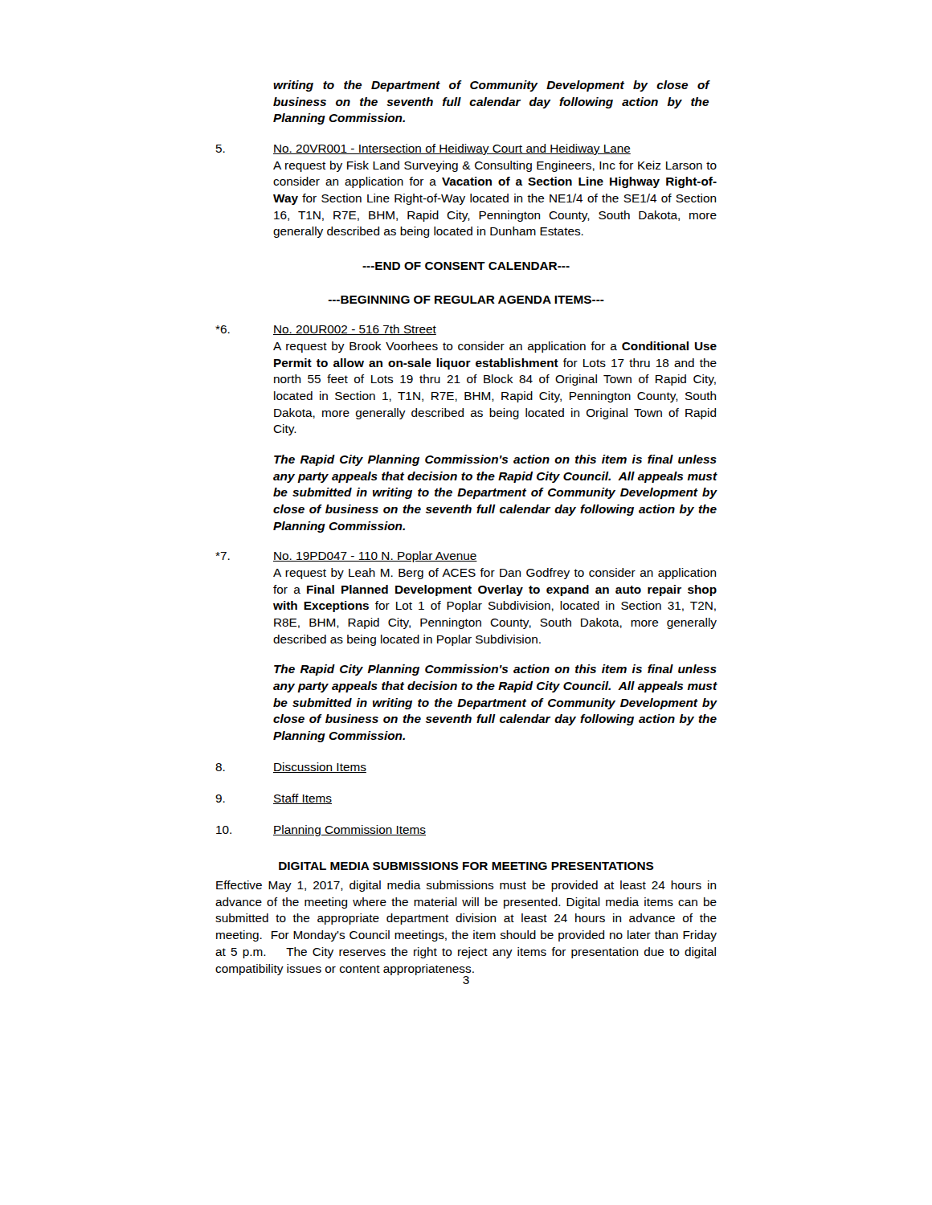writing to the Department of Community Development by close of business on the seventh full calendar day following action by the Planning Commission.
5.
No. 20VR001 - Intersection of Heidiway Court and Heidiway Lane
A request by Fisk Land Surveying & Consulting Engineers, Inc for Keiz Larson to consider an application for a Vacation of a Section Line Highway Right-of-Way for Section Line Right-of-Way located in the NE1/4 of the SE1/4 of Section 16, T1N, R7E, BHM, Rapid City, Pennington County, South Dakota, more generally described as being located in Dunham Estates.
---END OF CONSENT CALENDAR---
---BEGINNING OF REGULAR AGENDA ITEMS---
*6.
No. 20UR002 - 516 7th Street
A request by Brook Voorhees to consider an application for a Conditional Use Permit to allow an on-sale liquor establishment for Lots 17 thru 18 and the north 55 feet of Lots 19 thru 21 of Block 84 of Original Town of Rapid City, located in Section 1, T1N, R7E, BHM, Rapid City, Pennington County, South Dakota, more generally described as being located in Original Town of Rapid City.
The Rapid City Planning Commission's action on this item is final unless any party appeals that decision to the Rapid City Council. All appeals must be submitted in writing to the Department of Community Development by close of business on the seventh full calendar day following action by the Planning Commission.
*7.
No. 19PD047 - 110 N. Poplar Avenue
A request by Leah M. Berg of ACES for Dan Godfrey to consider an application for a Final Planned Development Overlay to expand an auto repair shop with Exceptions for Lot 1 of Poplar Subdivision, located in Section 31, T2N, R8E, BHM, Rapid City, Pennington County, South Dakota, more generally described as being located in Poplar Subdivision.
The Rapid City Planning Commission's action on this item is final unless any party appeals that decision to the Rapid City Council. All appeals must be submitted in writing to the Department of Community Development by close of business on the seventh full calendar day following action by the Planning Commission.
8.
Discussion Items
9.
Staff Items
10.
Planning Commission Items
DIGITAL MEDIA SUBMISSIONS FOR MEETING PRESENTATIONS
Effective May 1, 2017, digital media submissions must be provided at least 24 hours in advance of the meeting where the material will be presented. Digital media items can be submitted to the appropriate department division at least 24 hours in advance of the meeting. For Monday's Council meetings, the item should be provided no later than Friday at 5 p.m. The City reserves the right to reject any items for presentation due to digital compatibility issues or content appropriateness.
3